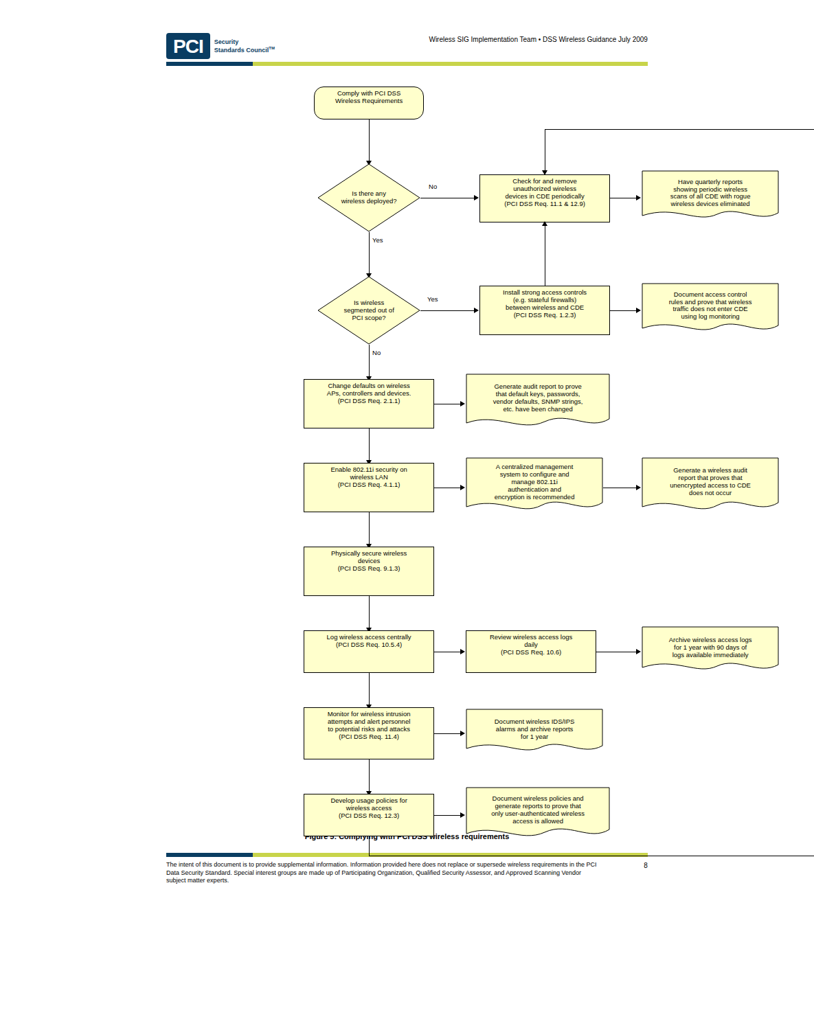PCI
Security
Standards CouncilTM
Wireless SIG Implementation Team • DSS Wireless Guidance July 2009
Comply with PCI DSS
Wireless Requirements
Is there any
wireless deployed?
No
Check for and remove
unauthorized wireless
devices in CDE periodically
(PCI DSS Req. 11.1 & 12.9)
Have quarterly reports
showing periodic wireless
scans of all CDE with rogue
wireless devices eliminated
Yes
Is wireless
segmented out of
PCI scope?
Yes
Install strong access controls
(e.g. stateful firewalls)
between wireless and CDE
(PCI DSS Req. 1.2.3)
Document access control
rules and prove that wireless
traffic does not enter CDE
using log monitoring
No
Change defaults on wireless
APs, controllers and devices.
(PCI DSS Req. 2.1.1)
Generate audit report to prove
that default keys, passwords,
vendor defaults, SNMP strings,
etc. have been changed
Enable 802.11i security on
wireless LAN
(PCI DSS Req. 4.1.1)
A centralized management
system to configure and
manage 802.11i
authentication and
encryption is recommended
Generate a wireless audit
report that proves that
unencrypted access to CDE
does not occur
Physically secure wireless
devices
(PCI DSS Req. 9.1.3)
Log wireless access centrally
(PCI DSS Req. 10.5.4)
Review wireless access logs
daily
(PCI DSS Req. 10.6)
Archive wireless access logs
for 1 year with 90 days of
logs available immediately
Monitor for wireless intrusion
attempts and alert personnel
to potential risks and attacks
(PCI DSS Req. 11.4)
Document wireless IDS/IPS
alarms and archive reports
for 1 year
Develop usage policies for
wireless access
(PCI DSS Req. 12.3)
Document wireless policies and
generate reports to prove that
only user-authenticated wireless
access is allowed
Figure 5: Complying with PCI DSS wireless requirements
The intent of this document is to provide supplemental information. Information provided here does not replace or supersede wireless requirements in the PCI Data Security Standard. Special interest groups are made up of Participating Organization, Qualified Security Assessor, and Approved Scanning Vendor subject matter experts.
8